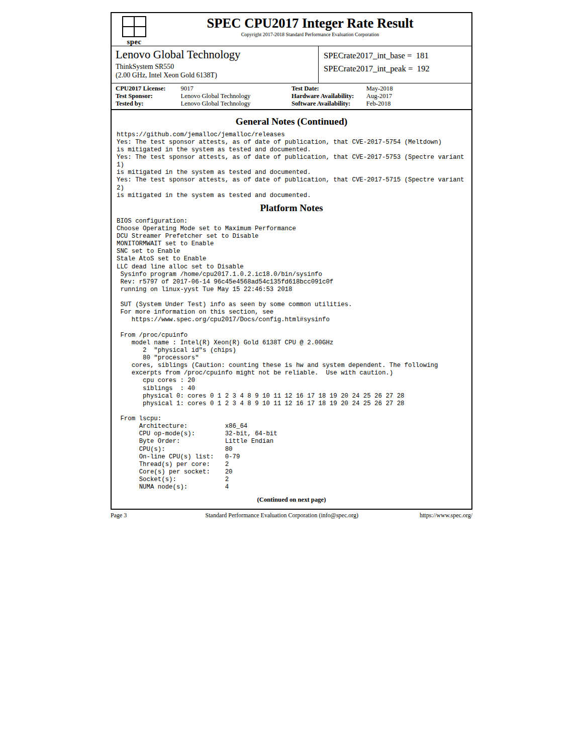spec
SPEC CPU2017 Integer Rate Result
Copyright 2017-2018 Standard Performance Evaluation Corporation
Lenovo Global Technology
ThinkSystem SR550
(2.00 GHz, Intel Xeon Gold 6138T)
SPECrate2017_int_base = 181
SPECrate2017_int_peak = 192
CPU2017 License: 9017
Test Sponsor: Lenovo Global Technology
Tested by: Lenovo Global Technology
Test Date: May-2018
Hardware Availability: Aug-2017
Software Availability: Feb-2018
General Notes (Continued)
https://github.com/jemalloc/jemalloc/releases
Yes: The test sponsor attests, as of date of publication, that CVE-2017-5754 (Meltdown)
is mitigated in the system as tested and documented.
Yes: The test sponsor attests, as of date of publication, that CVE-2017-5753 (Spectre variant 1)
is mitigated in the system as tested and documented.
Yes: The test sponsor attests, as of date of publication, that CVE-2017-5715 (Spectre variant 2)
is mitigated in the system as tested and documented.
Platform Notes
BIOS configuration:
Choose Operating Mode set to Maximum Performance
DCU Streamer Prefetcher set to Disable
MONITORMWAIT set to Enable
SNC set to Enable
Stale AtoS set to Enable
LLC dead line alloc set to Disable
 Sysinfo program /home/cpu2017.1.0.2.ic18.0/bin/sysinfo
 Rev: r5797 of 2017-06-14 96c45e4568ad54c135fd618bcc091c0f
 running on linux-yyst Tue May 15 22:46:53 2018

 SUT (System Under Test) info as seen by some common utilities.
 For more information on this section, see
    https://www.spec.org/cpu2017/Docs/config.html#sysinfo

 From /proc/cpuinfo
    model name : Intel(R) Xeon(R) Gold 6138T CPU @ 2.00GHz
       2  "physical id"s (chips)
       80 "processors"
    cores, siblings (Caution: counting these is hw and system dependent. The following
    excerpts from /proc/cpuinfo might not be reliable.  Use with caution.)
       cpu cores : 20
       siblings  : 40
       physical 0: cores 0 1 2 3 4 8 9 10 11 12 16 17 18 19 20 24 25 26 27 28
       physical 1: cores 0 1 2 3 4 8 9 10 11 12 16 17 18 19 20 24 25 26 27 28

 From lscpu:
      Architecture:          x86_64
      CPU op-mode(s):        32-bit, 64-bit
      Byte Order:            Little Endian
      CPU(s):                80
      On-line CPU(s) list:   0-79
      Thread(s) per core:    2
      Core(s) per socket:    20
      Socket(s):             2
      NUMA node(s):          4
(Continued on next page)
Page 3
Standard Performance Evaluation Corporation (info@spec.org)
https://www.spec.org/